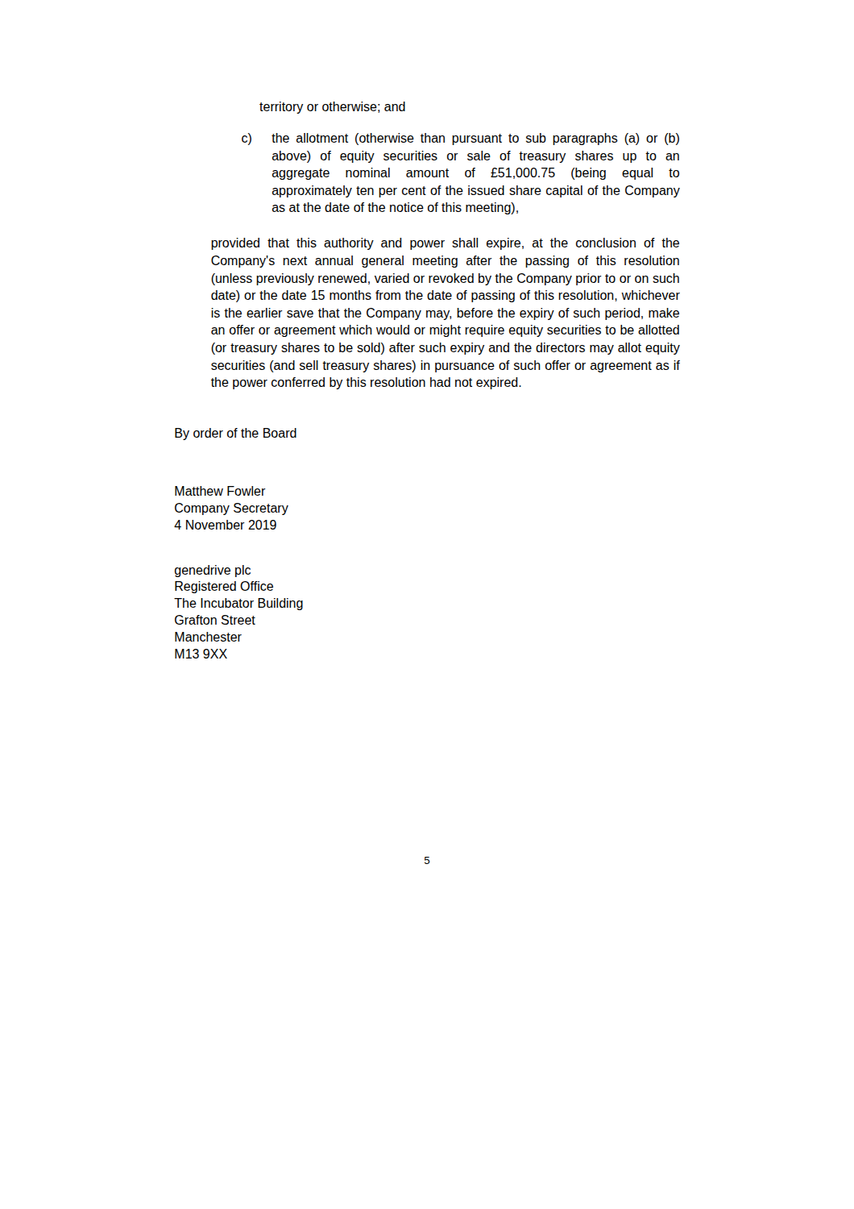territory or otherwise; and
c)
the allotment (otherwise than pursuant to sub paragraphs (a) or (b) above) of equity securities or sale of treasury shares up to an aggregate nominal amount of £51,000.75 (being equal to approximately ten per cent of the issued share capital of the Company as at the date of the notice of this meeting),
provided that this authority and power shall expire, at the conclusion of the Company's next annual general meeting after the passing of this resolution (unless previously renewed, varied or revoked by the Company prior to or on such date) or the date 15 months from the date of passing of this resolution, whichever is the earlier save that the Company may, before the expiry of such period, make an offer or agreement which would or might require equity securities to be allotted (or treasury shares to be sold) after such expiry and the directors may allot equity securities (and sell treasury shares) in pursuance of such offer or agreement as if the power conferred by this resolution had not expired.
By order of the Board
Matthew Fowler
Company Secretary
4 November 2019
genedrive plc
Registered Office
The Incubator Building
Grafton Street
Manchester
M13 9XX
5